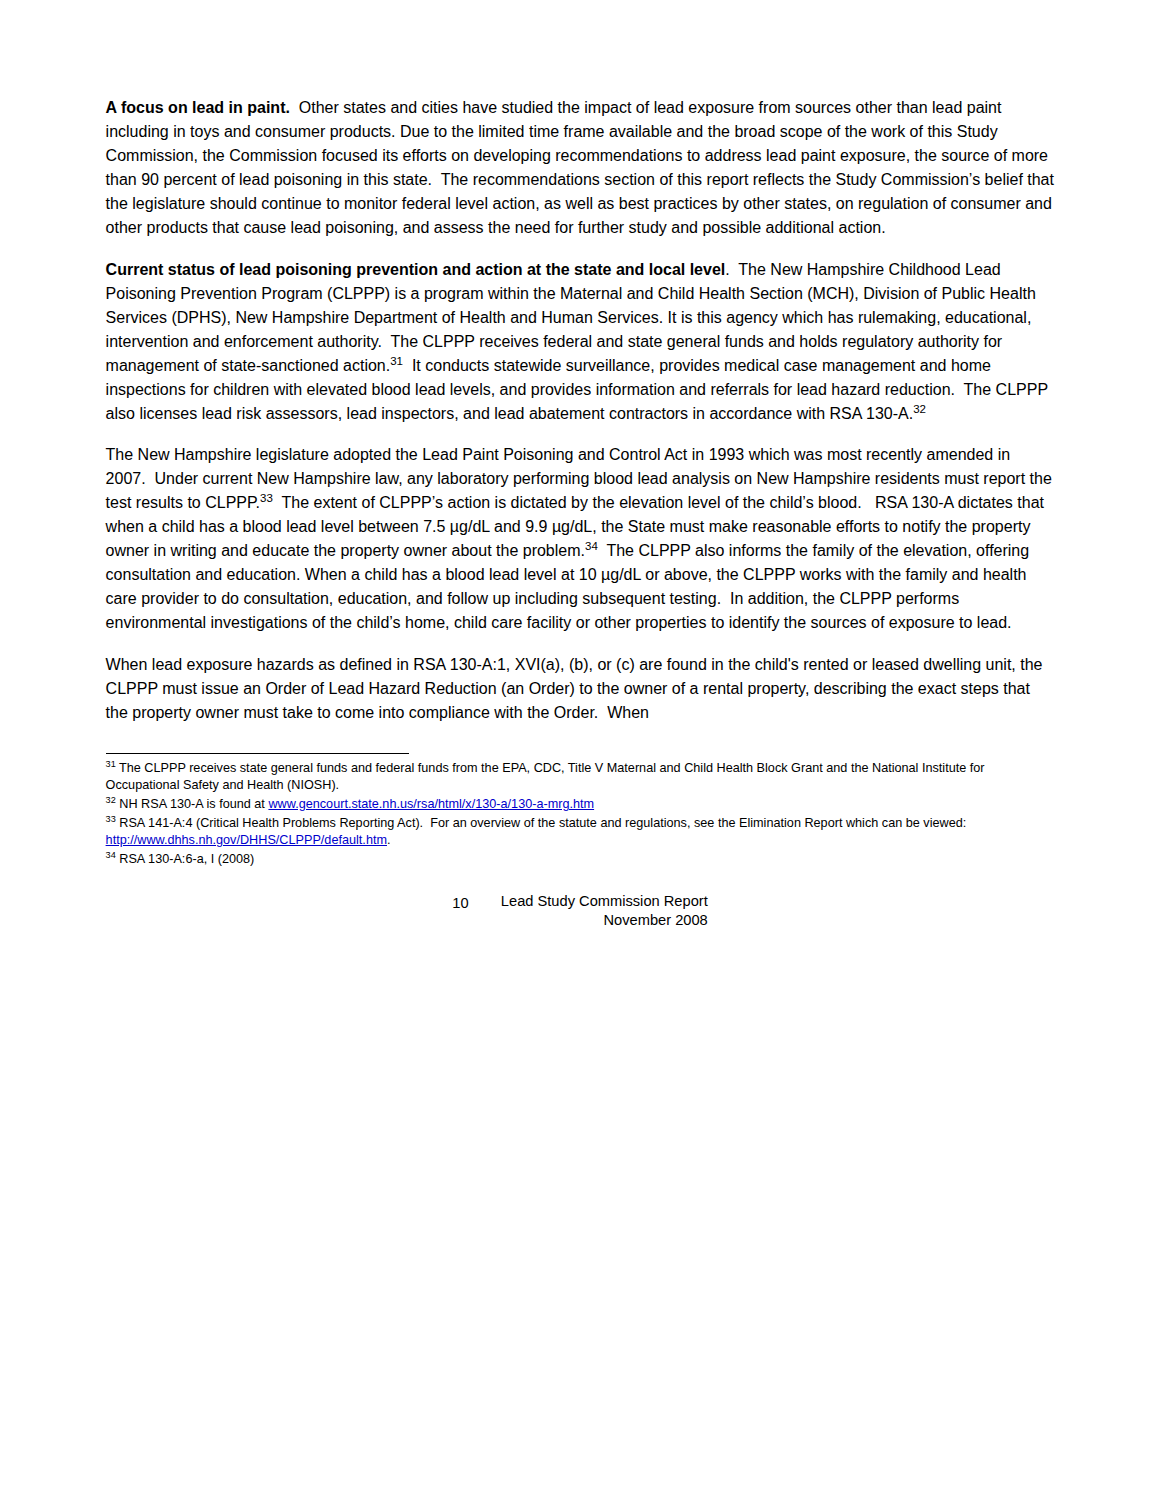A focus on lead in paint. Other states and cities have studied the impact of lead exposure from sources other than lead paint including in toys and consumer products. Due to the limited time frame available and the broad scope of the work of this Study Commission, the Commission focused its efforts on developing recommendations to address lead paint exposure, the source of more than 90 percent of lead poisoning in this state. The recommendations section of this report reflects the Study Commission’s belief that the legislature should continue to monitor federal level action, as well as best practices by other states, on regulation of consumer and other products that cause lead poisoning, and assess the need for further study and possible additional action.
Current status of lead poisoning prevention and action at the state and local level. The New Hampshire Childhood Lead Poisoning Prevention Program (CLPPP) is a program within the Maternal and Child Health Section (MCH), Division of Public Health Services (DPHS), New Hampshire Department of Health and Human Services. It is this agency which has rulemaking, educational, intervention and enforcement authority. The CLPPP receives federal and state general funds and holds regulatory authority for management of state-sanctioned action.31 It conducts statewide surveillance, provides medical case management and home inspections for children with elevated blood lead levels, and provides information and referrals for lead hazard reduction. The CLPPP also licenses lead risk assessors, lead inspectors, and lead abatement contractors in accordance with RSA 130-A.32
The New Hampshire legislature adopted the Lead Paint Poisoning and Control Act in 1993 which was most recently amended in 2007. Under current New Hampshire law, any laboratory performing blood lead analysis on New Hampshire residents must report the test results to CLPPP.33 The extent of CLPPP’s action is dictated by the elevation level of the child’s blood. RSA 130-A dictates that when a child has a blood lead level between 7.5 µg/dL and 9.9 µg/dL, the State must make reasonable efforts to notify the property owner in writing and educate the property owner about the problem.34 The CLPPP also informs the family of the elevation, offering consultation and education. When a child has a blood lead level at 10 µg/dL or above, the CLPPP works with the family and health care provider to do consultation, education, and follow up including subsequent testing. In addition, the CLPPP performs environmental investigations of the child’s home, child care facility or other properties to identify the sources of exposure to lead.
When lead exposure hazards as defined in RSA 130-A:1, XVI(a), (b), or (c) are found in the child's rented or leased dwelling unit, the CLPPP must issue an Order of Lead Hazard Reduction (an Order) to the owner of a rental property, describing the exact steps that the property owner must take to come into compliance with the Order. When
31 The CLPPP receives state general funds and federal funds from the EPA, CDC, Title V Maternal and Child Health Block Grant and the National Institute for Occupational Safety and Health (NIOSH).
32 NH RSA 130-A is found at www.gencourt.state.nh.us/rsa/html/x/130-a/130-a-mrg.htm
33 RSA 141-A:4 (Critical Health Problems Reporting Act). For an overview of the statute and regulations, see the Elimination Report which can be viewed: http://www.dhhs.nh.gov/DHHS/CLPPP/default.htm.
34 RSA 130-A:6-a, I (2008)
10 Lead Study Commission Report
November 2008